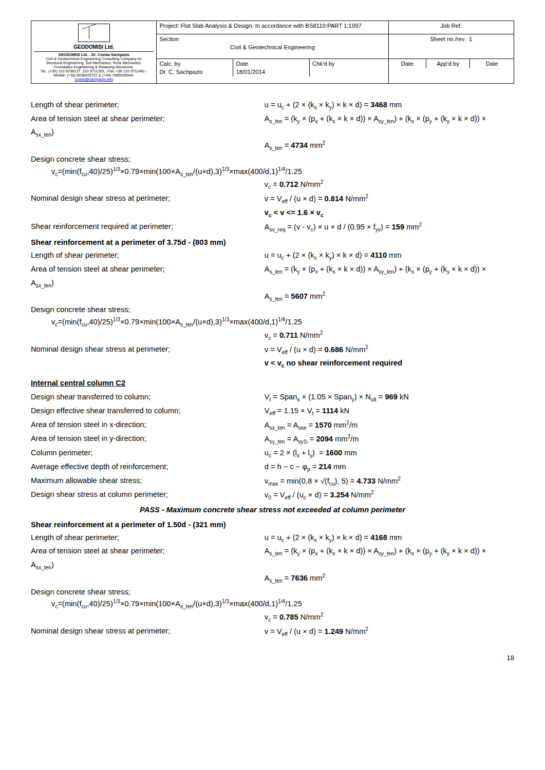| GEODOMISI Ltd. GEODOMISI Ltd. - Dr. Costas Sachpazis Civil & Geotechnical Engineering Consulting Company for Structural Engineering, Soil Mechanics, Rock Mechanics, Foundation Engineering & Retaining Structures. Tel.: (+30) 210 5238127, 210 5711263 - Fax.:+30 210 5711461 - Mobile: (+30) 6936425722 & (+44) 7585939944, costas@sachpazis.info | Project: Flat Slab Analysis & Design, In accordance with BS8110:PART 1:1997 | Job Ref. |
| Section Civil & Geotechnical Engineering | Sheet no./rev. 1 |
| / Calc. by Dr. C. Sachpazis / Date 18/01/2014 / Chk'd by / | / Date / App'd by / Date / |
Length of shear perimeter;
u = uc + (2 × (kx × ky) × k × d) = 3468 mm
Area of tension steel at shear perimeter;
As_ten = (ky × (px + (kx × k × d)) × Asy_ten) + (kx × (py + (ky × k × d)) ×
Asx_ten)
As_ten = 4734 mm2
Design concrete shear stress;
vc=(min(fcu,40)/25)1/3×0.79×min(100×As_ten/(u×d),3)1/3×max(400/d,1)1/4/1.25
vc = 0.712 N/mm2
Nominal design shear stress at perimeter;
v = Veff / (u × d) = 0.814 N/mm2
vc < v <= 1.6 × vc
Shear reinforcement required at perimeter;
Asv_req = (v - vc) × u × d / (0.95 × fyv) = 159 mm2
Shear reinforcement at a perimeter of 3.75d - (803 mm)
Length of shear perimeter;
u = uc + (2 × (kx × ky) × k × d) = 4110 mm
Area of tension steel at shear perimeter;
As_ten = (ky × (px + (kx × k × d)) × Asy_ten) + (kx × (py + (ky × k × d)) ×
Asx_ten)
As_ten = 5607 mm2
Design concrete shear stress;
vc=(min(fcu,40)/25)1/3×0.79×min(100×As_ten/(u×d),3)1/3×max(400/d,1)1/4/1.25
vc = 0.711 N/mm2
Nominal design shear stress at perimeter;
v = Veff / (u × d) = 0.686 N/mm2
v < vc no shear reinforcement required
Internal central column C2
Design shear transferred to column;
Vt = Spanx × (1.05 × Spany) × Nult = 969 kN
Design effective shear transferred to column;
Veff = 1.15 × Vt = 1114 kN
Area of tension steel in x-direction;
Asx_ten = Asxe = 1570 mm2/m
Area of tension steel in y-direction;
Asy_ten = Asy1i = 2094 mm2/m
Column perimeter;
uc = 2 × (lx + ly) = 1600 mm
Average effective depth of reinforcement;
d = h − c − φp = 214 mm
Maximum allowable shear stress;
vmax = min(0.8 × √(fcu), 5) = 4.733 N/mm2
Design shear stress at column perimeter;
v0 = Veff / (uc × d) = 3.254 N/mm2
PASS - Maximum concrete shear stress not exceeded at column perimeter
Shear reinforcement at a perimeter of 1.50d - (321 mm)
Length of shear perimeter;
u = uc + (2 × (kx × ky) × k × d) = 4168 mm
Area of tension steel at shear perimeter;
As_ten = (ky × (px + (kx × k × d)) × Asy_ten) + (kx × (py + (ky × k × d)) ×
Asx_ten)
As_ten = 7636 mm2
Design concrete shear stress;
vc=(min(fcu,40)/25)1/3×0.79×min(100×As_ten/(u×d),3)1/3×max(400/d,1)1/4/1.25
vc = 0.785 N/mm2
Nominal design shear stress at perimeter;
v = Veff / (u × d) = 1.249 N/mm2
18